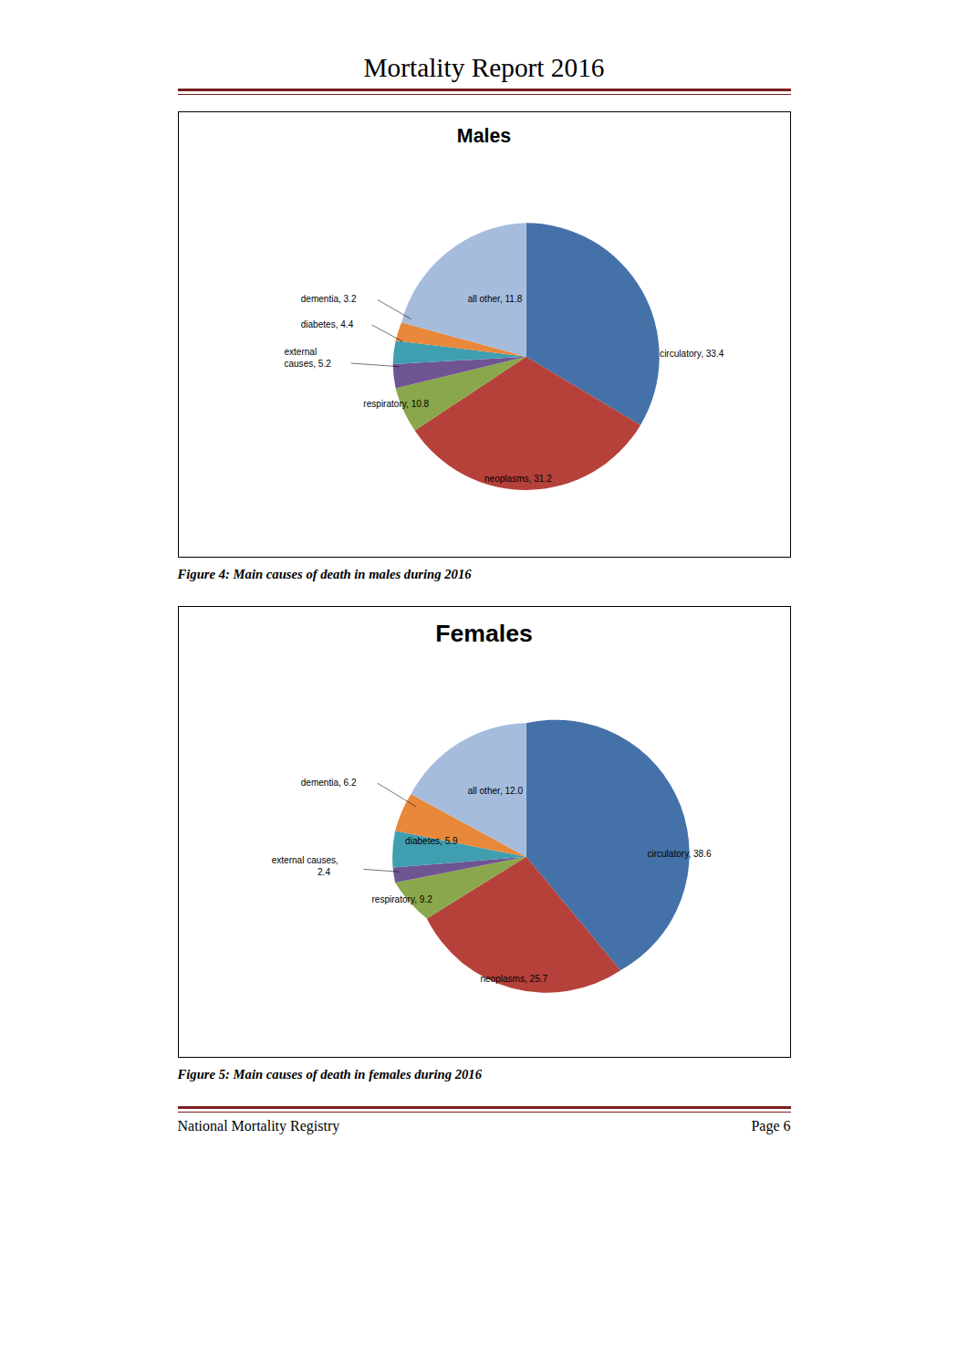Mortality Report 2016
Males
circulatory, 33.4 neoplasms, 31.2 respiratory, 10.8 all other, 11.8 dementia, 3.2 diabetes, 4.4 external causes, 5.2
Figure 4: Main causes of death in males during 2016
Females
circulatory, 38.6 neoplasms, 25.7 respiratory, 9.2 all other, 12.0 diabetes, 5.9 dementia, 6.2 external causes, 2.4
Figure 5: Main causes of death in females during 2016
National Mortality Registry Page 6